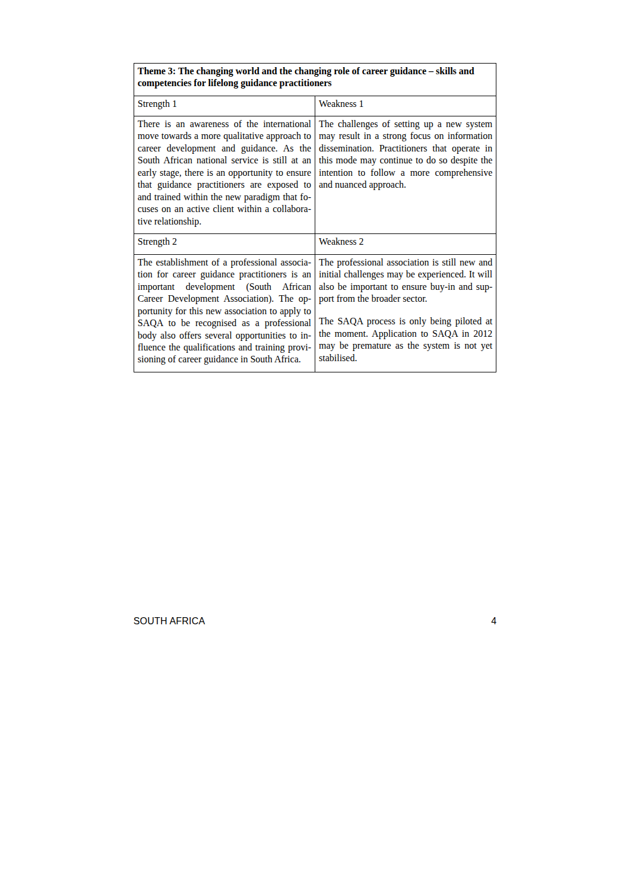| Theme 3: The changing world and the changing role of career guidance – skills and competencies for lifelong guidance practitioners |
| Strength 1 | Weakness 1 |
| There is an awareness of the international move towards a more qualitative approach to career development and guidance. As the South African national service is still at an early stage, there is an opportunity to ensure that guidance practitioners are exposed to and trained within the new paradigm that focuses on an active client within a collaborative relationship. | The challenges of setting up a new system may result in a strong focus on information dissemination. Practitioners that operate in this mode may continue to do so despite the intention to follow a more comprehensive and nuanced approach. |
| Strength 2 | Weakness 2 |
| The establishment of a professional association for career guidance practitioners is an important development (South African Career Development Association). The opportunity for this new association to apply to SAQA to be recognised as a professional body also offers several opportunities to influence the qualifications and training provisioning of career guidance in South Africa. | The professional association is still new and initial challenges may be experienced. It will also be important to ensure buy-in and support from the broader sector. The SAQA process is only being piloted at the moment. Application to SAQA in 2012 may be premature as the system is not yet stabilised. |
SOUTH AFRICA 4